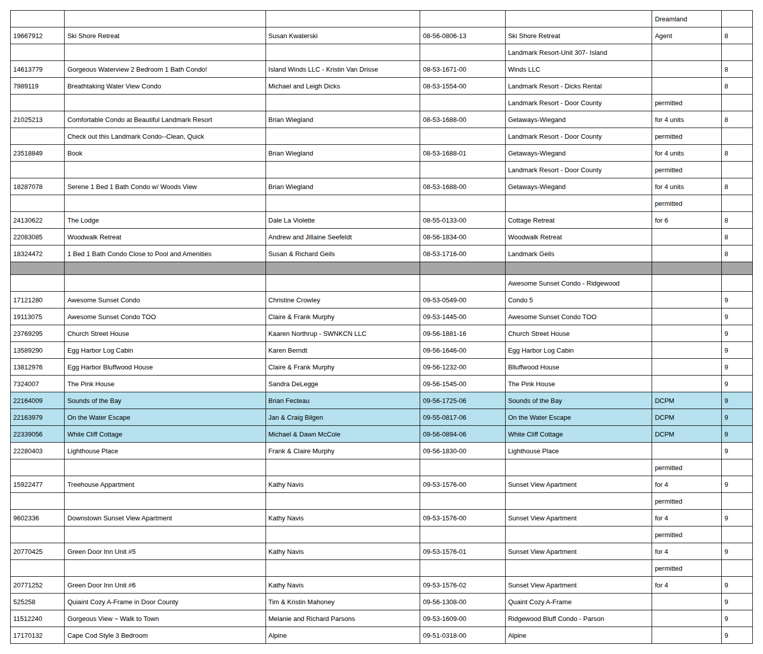| | | | | | Dreamland | |
| 19667912 | Ski Shore Retreat | Susan Kwaterski | 08-56-0806-13 | Ski Shore Retreat | Agent | 8 |
| | | | | Landmark Resort-Unit 307- Island | | |
| 14613779 | Gorgeous Waterview 2 Bedroom 1 Bath Condo! | Island Winds LLC - Kristin Van Drisse | 08-53-1671-00 | Winds LLC | | 8 |
| 7989119 | Breathtaking Water View Condo | Michael and Leigh Dicks | 08-53-1554-00 | Landmark Resort - Dicks Rental | | 8 |
| | | | | Landmark Resort - Door County | permitted | |
| 21025213 | Comfortable Condo at Beautiful Landmark Resort | Brian Wiegland | 08-53-1688-00 | Getaways-Wiegand | for 4 units | 8 |
| | Check out this Landmark Condo--Clean, Quick | | | Landmark Resort - Door County | permitted | |
| 23518849 | Book | Brian Wiegland | 08-53-1688-01 | Getaways-Wiegand | for 4 units | 8 |
| | | | | Landmark Resort - Door County | permitted | |
| 18287078 | Serene 1 Bed 1 Bath Condo w/ Woods View | Brian Wiegland | 08-53-1688-00 | Getaways-Wiegand | for 4 units | 8 |
| | | | | | permitted | |
| 24130622 | The Lodge | Dale La Violette | 08-55-0133-00 | Cottage Retreat | for 6 | 8 |
| 22083085 | Woodwalk Retreat | Andrew and Jillaine Seefeldt | 08-56-1834-00 | Woodwalk Retreat | | 8 |
| 18324472 | 1 Bed 1 Bath Condo Close to Pool and Amenities | Susan & Richard Geils | 08-53-1716-00 | Landmark Geils | | 8 |
| | | | | Awesome Sunset Condo - Ridgewood | | |
| 17121280 | Awesome Sunset Condo | Christine Crowley | 09-53-0549-00 | Condo 5 | | 9 |
| 19113075 | Awesome Sunset Condo TOO | Claire & Frank Murphy | 09-53-1445-00 | Awesome Sunset Condo TOO | | 9 |
| 23769295 | Church Street House | Kaaren Northrup - SWNKCN LLC | 09-56-1881-16 | Church Street House | | 9 |
| 13589290 | Egg Harbor Log Cabin | Karen Berndt | 09-56-1646-00 | Egg Harbor Log Cabin | | 9 |
| 13812976 | Egg Harbor Bluffwood House | Claire & Frank Murphy | 09-56-1232-00 | Blluffwood House | | 9 |
| 7324007 | The Pink House | Sandra DeLegge | 09-56-1545-00 | The Pink House | | 9 |
| 22164009 | Sounds of the Bay | Brian Fecteau | 09-56-1725-06 | Sounds of the Bay | DCPM | 9 |
| 22163979 | On the Water Escape | Jan & Craig Bilgen | 09-55-0817-06 | On the Water Escape | DCPM | 9 |
| 22339056 | White Cliff Cottage | Michael & Dawn McCole | 09-56-0894-06 | White Cliff Cottage | DCPM | 9 |
| 22280403 | Lighthouse Place | Frank & Claire Murphy | 09-56-1830-00 | Lighthouse Place | | 9 |
| | | | | | permitted | |
| 15922477 | Treehouse Appartment | Kathy Navis | 09-53-1576-00 | Sunset View Apartment | for 4 | 9 |
| | | | | | permitted | |
| 9602336 | Downstown Sunset View Apartment | Kathy Navis | 09-53-1576-00 | Sunset View Apartment | for 4 | 9 |
| | | | | | permitted | |
| 20770425 | Green Door Inn Unit #5 | Kathy Navis | 09-53-1576-01 | Sunset View Apartment | for 4 | 9 |
| | | | | | permitted | |
| 20771252 | Green Door Inn Unit #6 | Kathy Navis | 09-53-1576-02 | Sunset View Apartment | for 4 | 9 |
| 525258 | Quiaint Cozy A-Frame in Door County | Tim & Kristin Mahoney | 09-56-1308-00 | Quaint Cozy A-Frame | | 9 |
| 11512240 | Gorgeous View ~ Walk to Town | Melanie and Richard Parsons | 09-53-1609-00 | Ridgewood Bluff Condo - Parson | | 9 |
| 17170132 | Cape Cod Style 3 Bedroom | Alpine | 09-51-0318-00 | Alpine | | 9 |